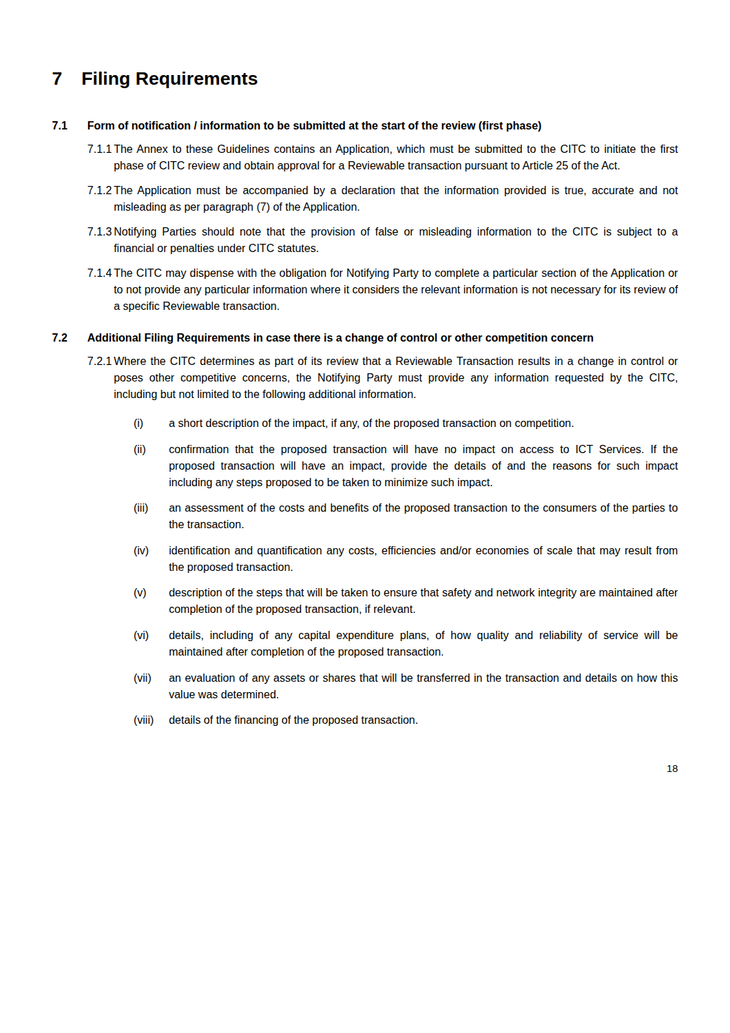7 Filing Requirements
7.1 Form of notification / information to be submitted at the start of the review (first phase)
7.1.1 The Annex to these Guidelines contains an Application, which must be submitted to the CITC to initiate the first phase of CITC review and obtain approval for a Reviewable transaction pursuant to Article 25 of the Act.
7.1.2 The Application must be accompanied by a declaration that the information provided is true, accurate and not misleading as per paragraph (7) of the Application.
7.1.3 Notifying Parties should note that the provision of false or misleading information to the CITC is subject to a financial or penalties under CITC statutes.
7.1.4 The CITC may dispense with the obligation for Notifying Party to complete a particular section of the Application or to not provide any particular information where it considers the relevant information is not necessary for its review of a specific Reviewable transaction.
7.2 Additional Filing Requirements in case there is a change of control or other competition concern
7.2.1 Where the CITC determines as part of its review that a Reviewable Transaction results in a change in control or poses other competitive concerns, the Notifying Party must provide any information requested by the CITC, including but not limited to the following additional information.
(i) a short description of the impact, if any, of the proposed transaction on competition.
(ii) confirmation that the proposed transaction will have no impact on access to ICT Services. If the proposed transaction will have an impact, provide the details of and the reasons for such impact including any steps proposed to be taken to minimize such impact.
(iii) an assessment of the costs and benefits of the proposed transaction to the consumers of the parties to the transaction.
(iv) identification and quantification any costs, efficiencies and/or economies of scale that may result from the proposed transaction.
(v) description of the steps that will be taken to ensure that safety and network integrity are maintained after completion of the proposed transaction, if relevant.
(vi) details, including of any capital expenditure plans, of how quality and reliability of service will be maintained after completion of the proposed transaction.
(vii) an evaluation of any assets or shares that will be transferred in the transaction and details on how this value was determined.
(viii) details of the financing of the proposed transaction.
18